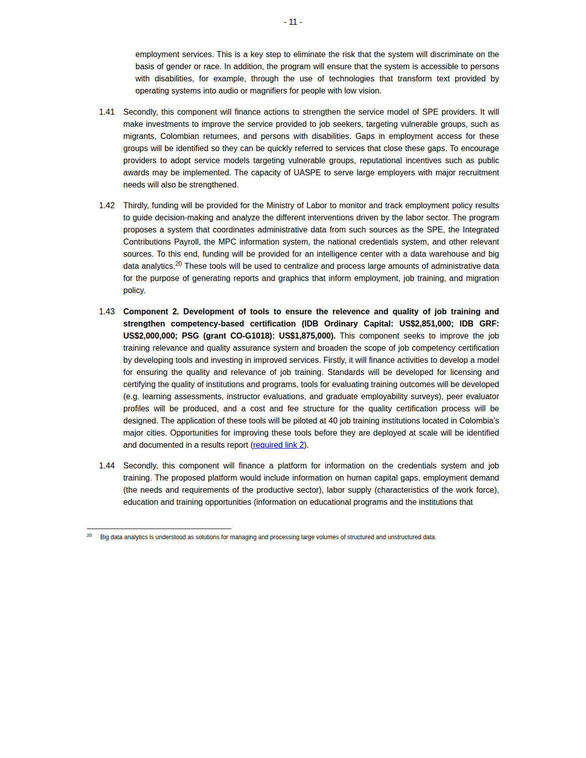- 11 -
employment services. This is a key step to eliminate the risk that the system will discriminate on the basis of gender or race. In addition, the program will ensure that the system is accessible to persons with disabilities, for example, through the use of technologies that transform text provided by operating systems into audio or magnifiers for people with low vision.
1.41
Secondly, this component will finance actions to strengthen the service model of SPE providers. It will make investments to improve the service provided to job seekers, targeting vulnerable groups, such as migrants, Colombian returnees, and persons with disabilities. Gaps in employment access for these groups will be identified so they can be quickly referred to services that close these gaps. To encourage providers to adopt service models targeting vulnerable groups, reputational incentives such as public awards may be implemented. The capacity of UASPE to serve large employers with major recruitment needs will also be strengthened.
1.42
Thirdly, funding will be provided for the Ministry of Labor to monitor and track employment policy results to guide decision-making and analyze the different interventions driven by the labor sector. The program proposes a system that coordinates administrative data from such sources as the SPE, the Integrated Contributions Payroll, the MPC information system, the national credentials system, and other relevant sources. To this end, funding will be provided for an intelligence center with a data warehouse and big data analytics.20 These tools will be used to centralize and process large amounts of administrative data for the purpose of generating reports and graphics that inform employment, job training, and migration policy.
1.43
Component 2. Development of tools to ensure the relevence and quality of job training and strengthen competency-based certification (IDB Ordinary Capital: US$2,851,000; IDB GRF: US$2,000,000; PSG (grant CO-G1018): US$1,875,000). This component seeks to improve the job training relevance and quality assurance system and broaden the scope of job competency certification by developing tools and investing in improved services. Firstly, it will finance activities to develop a model for ensuring the quality and relevance of job training. Standards will be developed for licensing and certifying the quality of institutions and programs, tools for evaluating training outcomes will be developed (e.g. learning assessments, instructor evaluations, and graduate employability surveys), peer evaluator profiles will be produced, and a cost and fee structure for the quality certification process will be designed. The application of these tools will be piloted at 40 job training institutions located in Colombia's major cities. Opportunities for improving these tools before they are deployed at scale will be identified and documented in a results report (required link 2).
1.44
Secondly, this component will finance a platform for information on the credentials system and job training. The proposed platform would include information on human capital gaps, employment demand (the needs and requirements of the productive sector), labor supply (characteristics of the work force), education and training opportunities (information on educational programs and the institutions that
20
Big data analytics is understood as solutions for managing and processing large volumes of structured and unstructured data.